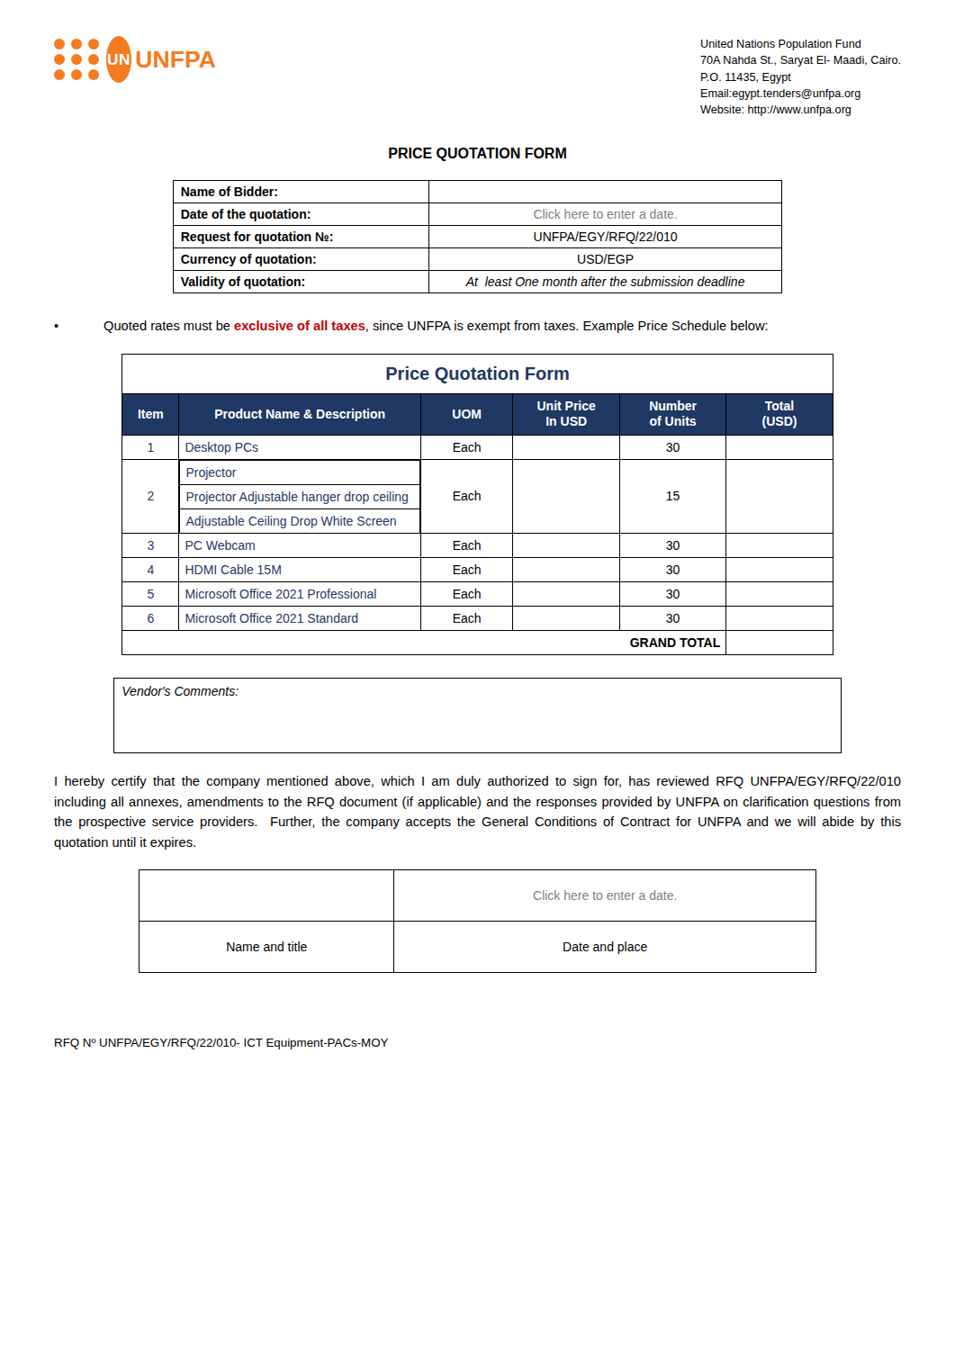UN
UNFPA
United Nations Population Fund
70A Nahda St., Saryat El- Maadi, Cairo.
P.O. 11435, Egypt
Email:egypt.tenders@unfpa.org
Website: http://www.unfpa.org
PRICE QUOTATION FORM
| Name of Bidder: | |
| Date of the quotation: | Click here to enter a date. |
| Request for quotation №: | UNFPA/EGY/RFQ/22/010 |
| Currency of quotation: | USD/EGP |
| Validity of quotation: | At least One month after the submission deadline |
•Quoted rates must be exclusive of all taxes, since UNFPA is exempt from taxes. Example Price Schedule below:
Price Quotation Form
| Item | Product Name & Description | UOM | Unit Price In USD | Number of Units | Total (USD) |
| --- | --- | --- | --- | --- | --- |
| 1 | Desktop PCs | Each | | 30 | |
| 2 | / Projector / / Projector Adjustable hanger drop ceiling / / Adjustable Ceiling Drop White Screen / | Each | | 15 | |
| 3 | PC Webcam | Each | | 30 | |
| 4 | HDMI Cable 15M | Each | | 30 | |
| 5 | Microsoft Office 2021 Professional | Each | | 30 | |
| 6 | Microsoft Office 2021 Standard | Each | | 30 | |
| GRAND TOTAL | |
Vendor's Comments:
I hereby certify that the company mentioned above, which I am duly authorized to sign for, has reviewed RFQ UNFPA/EGY/RFQ/22/010 including all annexes, amendments to the RFQ document (if applicable) and the responses provided by UNFPA on clarification questions from the prospective service providers. Further, the company accepts the General Conditions of Contract for UNFPA and we will abide by this quotation until it expires.
| | Click here to enter a date. |
| Name and title | Date and place |
RFQ Nº UNFPA/EGY/RFQ/22/010- ICT Equipment-PACs-MOY